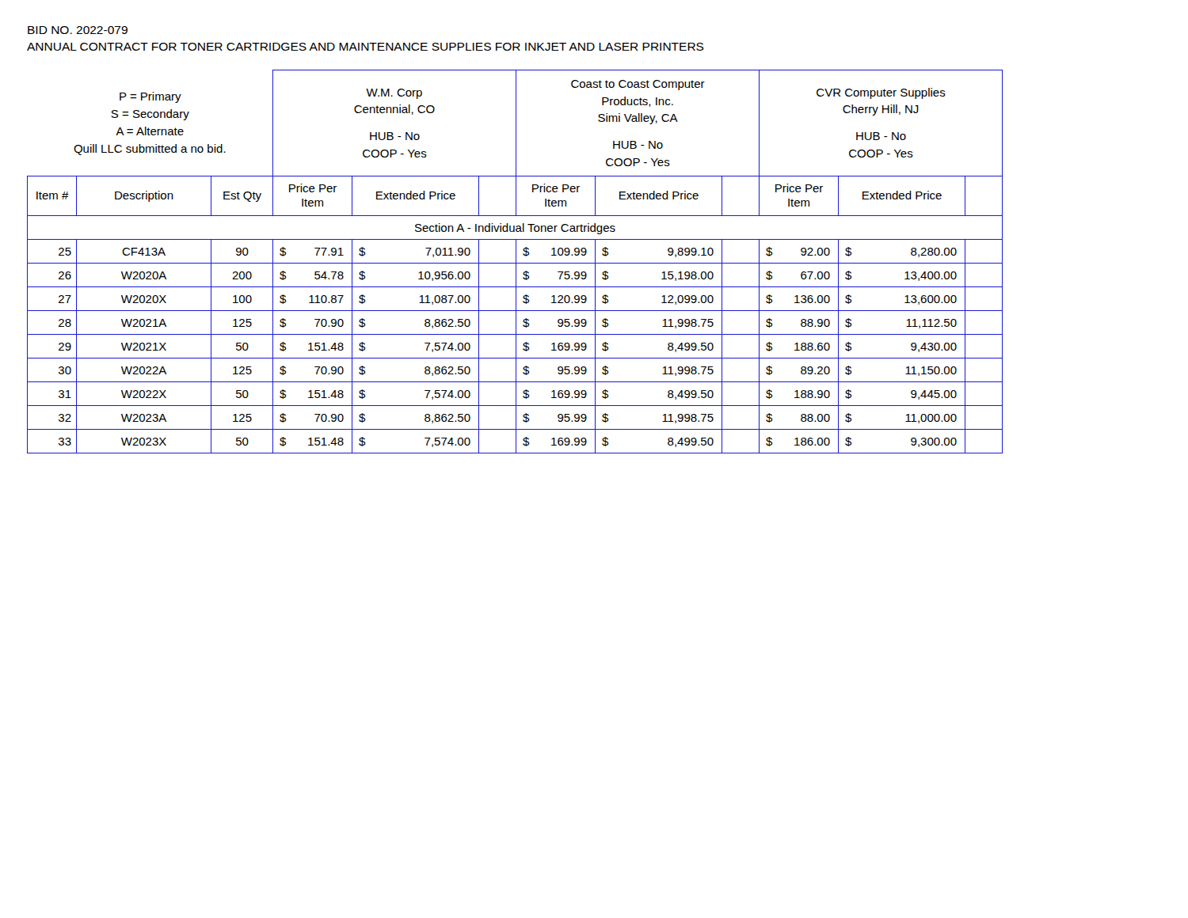BID NO. 2022-079
ANNUAL CONTRACT FOR TONER CARTRIDGES AND MAINTENANCE SUPPLIES FOR INKJET AND LASER PRINTERS
| P = Primary S = Secondary A = Alternate Quill LLC submitted a no bid. | W.M. Corp Centennial, CO HUB - No COOP - Yes | Coast to Coast Computer Products, Inc. Simi Valley, CA HUB - No COOP - Yes | CVR Computer Supplies Cherry Hill, NJ HUB - No COOP - Yes |
| Item # | Description | Est Qty | Price Per Item | Extended Price | | Price Per Item | Extended Price | | Price Per Item | Extended Price | |
| Section A - Individual Toner Cartridges |
| 25 | CF413A | 90 | $ 77.91 | $ 7,011.90 | | $ 109.99 | $ 9,899.10 | | $ 92.00 | $ 8,280.00 | |
| 26 | W2020A | 200 | $ 54.78 | $ 10,956.00 | | $ 75.99 | $ 15,198.00 | | $ 67.00 | $ 13,400.00 | |
| 27 | W2020X | 100 | $ 110.87 | $ 11,087.00 | | $ 120.99 | $ 12,099.00 | | $ 136.00 | $ 13,600.00 | |
| 28 | W2021A | 125 | $ 70.90 | $ 8,862.50 | | $ 95.99 | $ 11,998.75 | | $ 88.90 | $ 11,112.50 | |
| 29 | W2021X | 50 | $ 151.48 | $ 7,574.00 | | $ 169.99 | $ 8,499.50 | | $ 188.60 | $ 9,430.00 | |
| 30 | W2022A | 125 | $ 70.90 | $ 8,862.50 | | $ 95.99 | $ 11,998.75 | | $ 89.20 | $ 11,150.00 | |
| 31 | W2022X | 50 | $ 151.48 | $ 7,574.00 | | $ 169.99 | $ 8,499.50 | | $ 188.90 | $ 9,445.00 | |
| 32 | W2023A | 125 | $ 70.90 | $ 8,862.50 | | $ 95.99 | $ 11,998.75 | | $ 88.00 | $ 11,000.00 | |
| 33 | W2023X | 50 | $ 151.48 | $ 7,574.00 | | $ 169.99 | $ 8,499.50 | | $ 186.00 | $ 9,300.00 | |